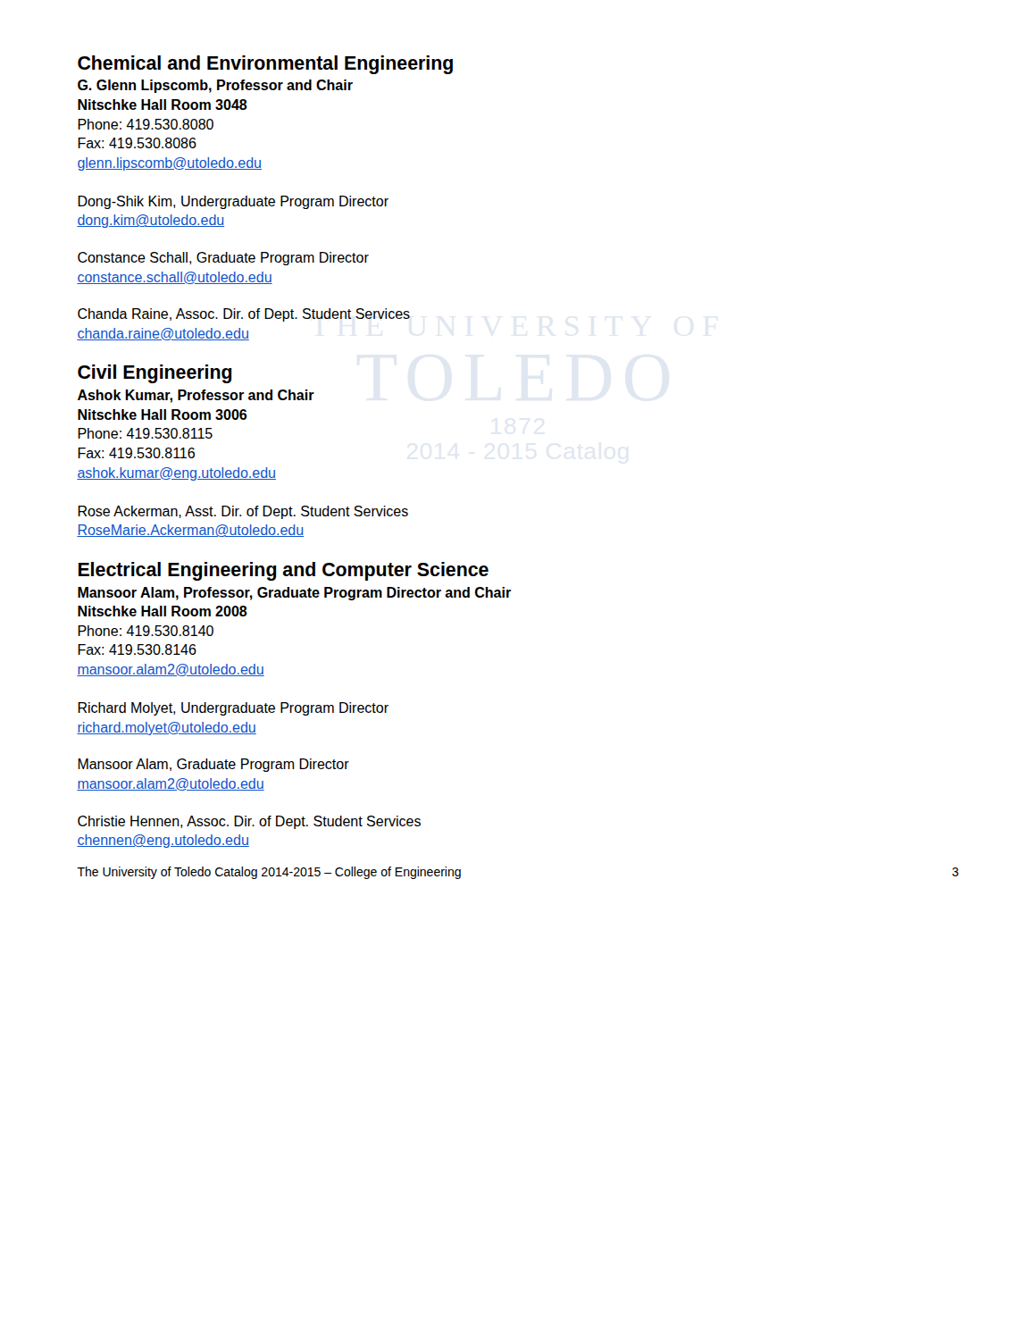THE UNIVERSITY OF
TOLEDO
1872
2014 - 2015 Catalog
Chemical and Environmental Engineering
G. Glenn Lipscomb, Professor and Chair
Nitschke Hall Room 3048
Phone: 419.530.8080
Fax: 419.530.8086
glenn.lipscomb@utoledo.edu
Dong-Shik Kim, Undergraduate Program Director
dong.kim@utoledo.edu
Constance Schall, Graduate Program Director
constance.schall@utoledo.edu
Chanda Raine, Assoc. Dir. of Dept. Student Services
chanda.raine@utoledo.edu
Civil Engineering
Ashok Kumar, Professor and Chair
Nitschke Hall Room 3006
Phone: 419.530.8115
Fax: 419.530.8116
ashok.kumar@eng.utoledo.edu
Rose Ackerman, Asst. Dir. of Dept. Student Services
RoseMarie.Ackerman@utoledo.edu
Electrical Engineering and Computer Science
Mansoor Alam, Professor, Graduate Program Director and Chair
Nitschke Hall Room 2008
Phone: 419.530.8140
Fax: 419.530.8146
mansoor.alam2@utoledo.edu
Richard Molyet, Undergraduate Program Director
richard.molyet@utoledo.edu
Mansoor Alam, Graduate Program Director
mansoor.alam2@utoledo.edu
Christie Hennen, Assoc. Dir. of Dept. Student Services
chennen@eng.utoledo.edu
The University of Toledo Catalog 2014-2015 – College of Engineering 3